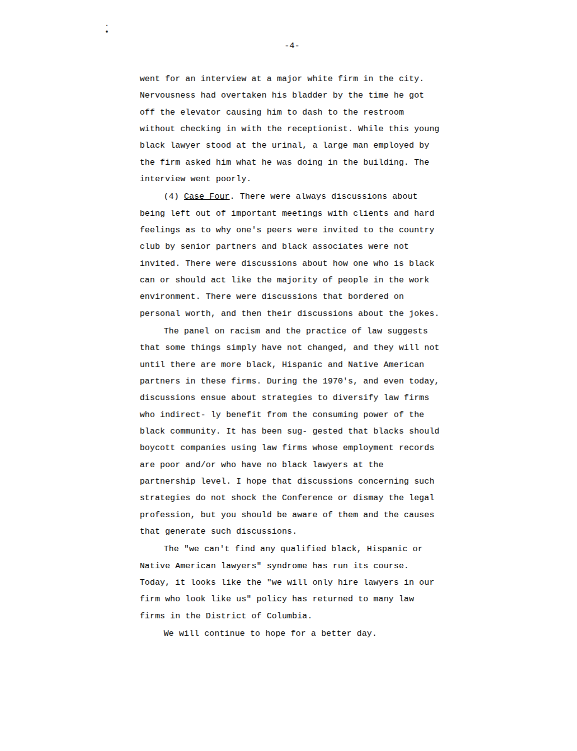. •
-4-
went for an interview at a major white firm in the city. Nervousness had overtaken his bladder by the time he got off the elevator causing him to dash to the restroom without checking in with the receptionist. While this young black lawyer stood at the urinal, a large man employed by the firm asked him what he was doing in the building. The interview went poorly.
(4) Case Four. There were always discussions about being left out of important meetings with clients and hard feelings as to why one's peers were invited to the country club by senior partners and black associates were not invited. There were discussions about how one who is black can or should act like the majority of people in the work environment. There were discussions that bordered on personal worth, and then their discussions about the jokes.
The panel on racism and the practice of law suggests that some things simply have not changed, and they will not until there are more black, Hispanic and Native American partners in these firms. During the 1970's, and even today, discussions ensue about strategies to diversify law firms who indirect- ly benefit from the consuming power of the black community. It has been sug- gested that blacks should boycott companies using law firms whose employment records are poor and/or who have no black lawyers at the partnership level. I hope that discussions concerning such strategies do not shock the Conference or dismay the legal profession, but you should be aware of them and the causes that generate such discussions.
The "we can't find any qualified black, Hispanic or Native American lawyers" syndrome has run its course. Today, it looks like the "we will only hire lawyers in our firm who look like us" policy has returned to many law firms in the District of Columbia.
We will continue to hope for a better day.